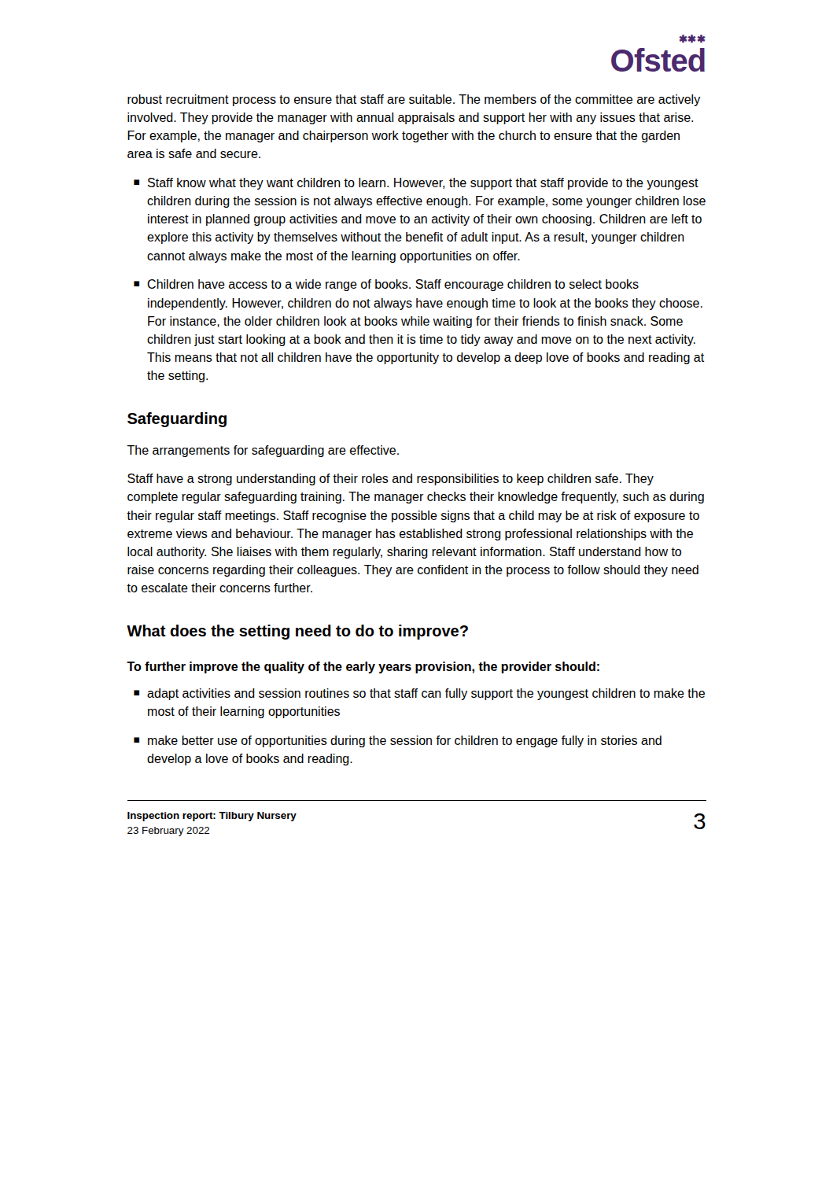✱✱✱
Ofsted
robust recruitment process to ensure that staff are suitable. The members of the committee are actively involved. They provide the manager with annual appraisals and support her with any issues that arise. For example, the manager and chairperson work together with the church to ensure that the garden area is safe and secure.
Staff know what they want children to learn. However, the support that staff provide to the youngest children during the session is not always effective enough. For example, some younger children lose interest in planned group activities and move to an activity of their own choosing. Children are left to explore this activity by themselves without the benefit of adult input. As a result, younger children cannot always make the most of the learning opportunities on offer.
Children have access to a wide range of books. Staff encourage children to select books independently. However, children do not always have enough time to look at the books they choose. For instance, the older children look at books while waiting for their friends to finish snack. Some children just start looking at a book and then it is time to tidy away and move on to the next activity. This means that not all children have the opportunity to develop a deep love of books and reading at the setting.
Safeguarding
The arrangements for safeguarding are effective.
Staff have a strong understanding of their roles and responsibilities to keep children safe. They complete regular safeguarding training. The manager checks their knowledge frequently, such as during their regular staff meetings. Staff recognise the possible signs that a child may be at risk of exposure to extreme views and behaviour. The manager has established strong professional relationships with the local authority. She liaises with them regularly, sharing relevant information. Staff understand how to raise concerns regarding their colleagues. They are confident in the process to follow should they need to escalate their concerns further.
What does the setting need to do to improve?
To further improve the quality of the early years provision, the provider should:
adapt activities and session routines so that staff can fully support the youngest children to make the most of their learning opportunities
make better use of opportunities during the session for children to engage fully in stories and develop a love of books and reading.
Inspection report: Tilbury Nursery
23 February 2022
3